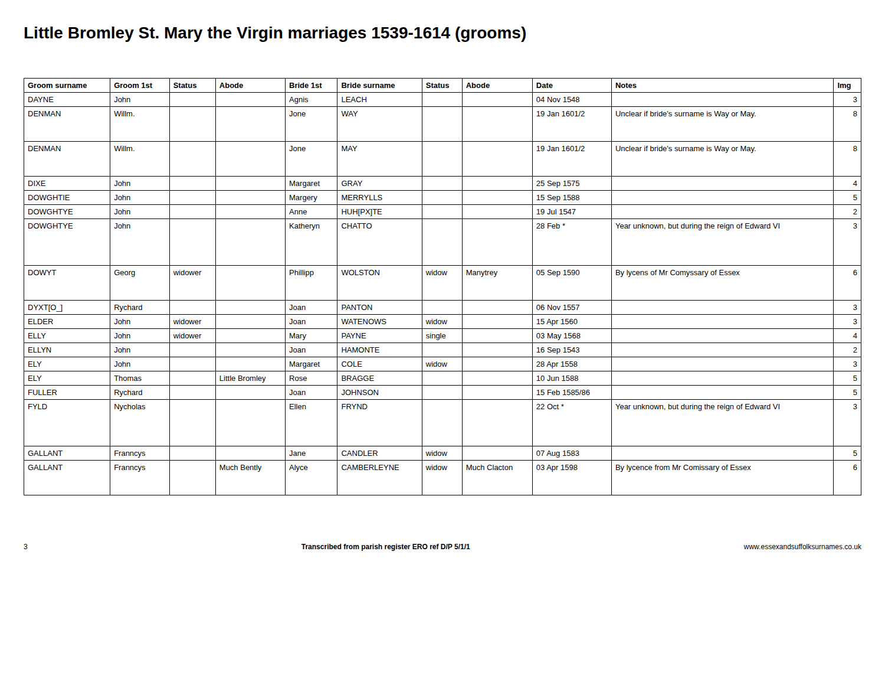Little Bromley St. Mary the Virgin marriages 1539-1614 (grooms)
| Groom surname | Groom 1st | Status | Abode | Bride 1st | Bride surname | Status | Abode | Date | Notes | Img |
| --- | --- | --- | --- | --- | --- | --- | --- | --- | --- | --- |
| DAYNE | John | | | Agnis | LEACH | | | 04 Nov 1548 | | 3 |
| DENMAN | Willm. | | | Jone | WAY | | | 19 Jan 1601/2 | Unclear if bride's surname is Way or May. | 8 |
| DENMAN | Willm. | | | Jone | MAY | | | 19 Jan 1601/2 | Unclear if bride's surname is Way or May. | 8 |
| DIXE | John | | | Margaret | GRAY | | | 25 Sep 1575 | | 4 |
| DOWGHTIE | John | | | Margery | MERRYLLS | | | 15 Sep 1588 | | 5 |
| DOWGHTYE | John | | | Anne | HUH[PX]TE | | | 19 Jul 1547 | | 2 |
| DOWGHTYE | John | | | Katheryn | CHATTO | | | 28 Feb * | Year unknown, but during the reign of Edward VI | 3 |
| DOWYT | Georg | widower | | Phillipp | WOLSTON | widow | Manytrey | 05 Sep 1590 | By lycens of Mr Comyssary of Essex | 6 |
| DYXT[O_] | Rychard | | | Joan | PANTON | | | 06 Nov 1557 | | 3 |
| ELDER | John | widower | | Joan | WATENOWS | widow | | 15 Apr 1560 | | 3 |
| ELLY | John | widower | | Mary | PAYNE | single | | 03 May 1568 | | 4 |
| ELLYN | John | | | Joan | HAMONTE | | | 16 Sep 1543 | | 2 |
| ELY | John | | | Margaret | COLE | widow | | 28 Apr 1558 | | 3 |
| ELY | Thomas | | Little Bromley | Rose | BRAGGE | | | 10 Jun 1588 | | 5 |
| FULLER | Rychard | | | Joan | JOHNSON | | | 15 Feb 1585/86 | | 5 |
| FYLD | Nycholas | | | Ellen | FRYND | | | 22 Oct * | Year unknown, but during the reign of Edward VI | 3 |
| GALLANT | Franncys | | | Jane | CANDLER | widow | | 07 Aug 1583 | | 5 |
| GALLANT | Franncys | | Much Bently | Alyce | CAMBERLEYNE | widow | Much Clacton | 03 Apr 1598 | By lycence from Mr Comissary of Essex | 6 |
3
Transcribed from parish register ERO ref D/P 5/1/1
www.essexandsuffolksurnames.co.uk